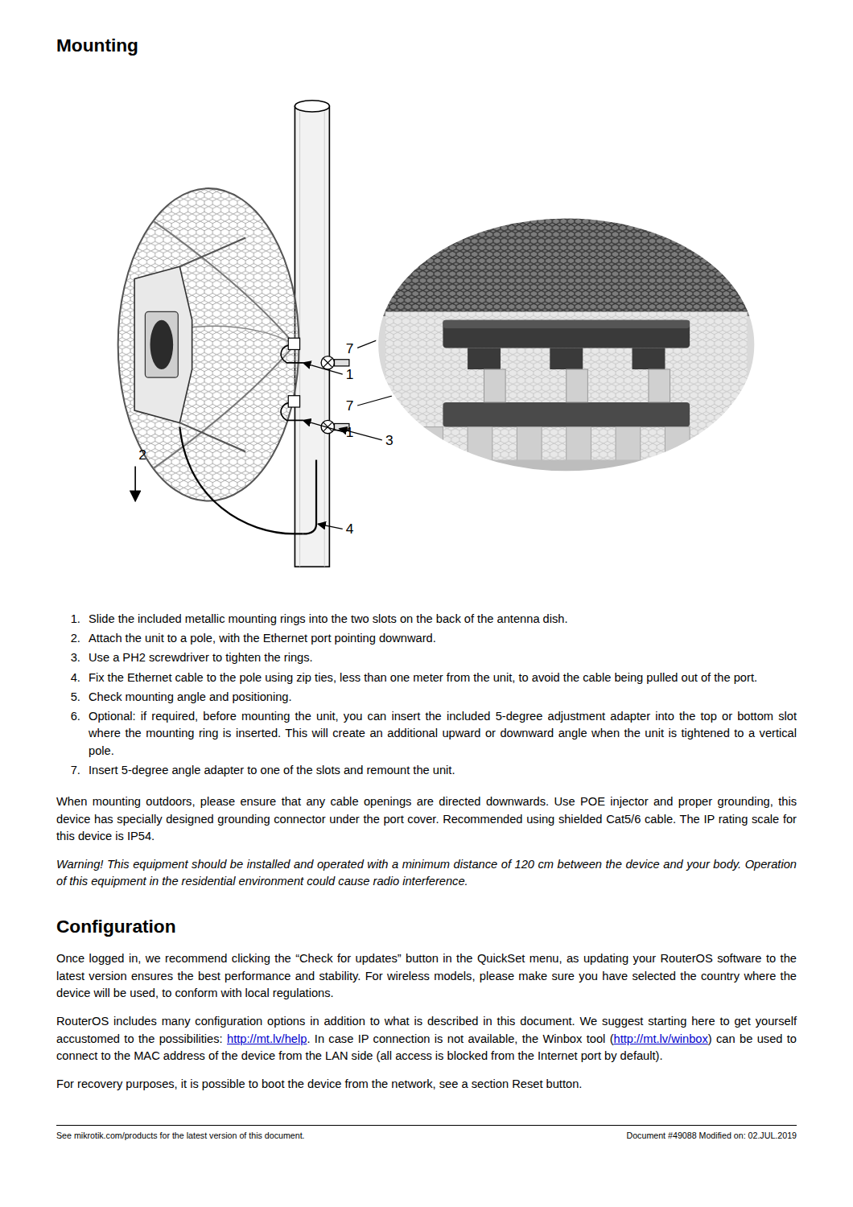Mounting
1 1 2 3 4 7 7
Slide the included metallic mounting rings into the two slots on the back of the antenna dish.
Attach the unit to a pole, with the Ethernet port pointing downward.
Use a PH2 screwdriver to tighten the rings.
Fix the Ethernet cable to the pole using zip ties, less than one meter from the unit, to avoid the cable being pulled out of the port.
Check mounting angle and positioning.
Optional: if required, before mounting the unit, you can insert the included 5-degree adjustment adapter into the top or bottom slot where the mounting ring is inserted. This will create an additional upward or downward angle when the unit is tightened to a vertical pole.
Insert 5-degree angle adapter to one of the slots and remount the unit.
When mounting outdoors, please ensure that any cable openings are directed downwards. Use POE injector and proper grounding, this device has specially designed grounding connector under the port cover. Recommended using shielded Cat5/6 cable. The IP rating scale for this device is IP54.
Warning! This equipment should be installed and operated with a minimum distance of 120 cm between the device and your body. Operation of this equipment in the residential environment could cause radio interference.
Configuration
Once logged in, we recommend clicking the “Check for updates” button in the QuickSet menu, as updating your RouterOS software to the latest version ensures the best performance and stability. For wireless models, please make sure you have selected the country where the device will be used, to conform with local regulations.
RouterOS includes many configuration options in addition to what is described in this document. We suggest starting here to get yourself accustomed to the possibilities: http://mt.lv/help. In case IP connection is not available, the Winbox tool (http://mt.lv/winbox) can be used to connect to the MAC address of the device from the LAN side (all access is blocked from the Internet port by default).
For recovery purposes, it is possible to boot the device from the network, see a section Reset button.
See mikrotik.com/products for the latest version of this document. Document #49088 Modified on: 02.JUL.2019